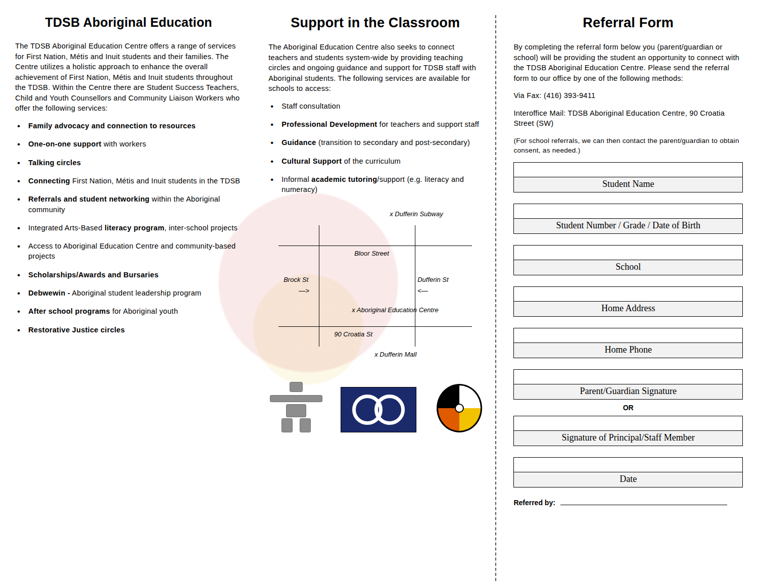TDSB Aboriginal Education
The TDSB Aboriginal Education Centre offers a range of services for First Nation, Métis and Inuit students and their families. The Centre utilizes a holistic approach to enhance the overall achievement of First Nation, Métis and Inuit students throughout the TDSB. Within the Centre there are Student Success Teachers, Child and Youth Counsellors and Community Liaison Workers who offer the following services:
Family advocacy and connection to resources
One-on-one support with workers
Talking circles
Connecting First Nation, Métis and Inuit students in the TDSB
Referrals and student networking within the Aboriginal community
Integrated Arts-Based literacy program, inter-school projects
Access to Aboriginal Education Centre and community-based projects
Scholarships/Awards and Bursaries
Debwewin - Aboriginal student leadership program
After school programs for Aboriginal youth
Restorative Justice circles
Support in the Classroom
The Aboriginal Education Centre also seeks to connect teachers and students system-wide by providing teaching circles and ongoing guidance and support for TDSB staff with Aboriginal students. The following services are available for schools to access:
Staff consultation
Professional Development for teachers and support staff
Guidance (transition to secondary and post-secondary)
Cultural Support of the curriculum
Informal academic tutoring/support (e.g. literacy and numeracy)
x Dufferin Subway
Bloor Street
Brock St
—>
Dufferin St
<—
x Aboriginal Education Centre
90 Croatia St
x Dufferin Mall
Referral Form
By completing the referral form below you (parent/guardian or school) will be providing the student an opportunity to connect with the TDSB Aboriginal Education Centre. Please send the referral form to our office by one of the following methods:
Via Fax: (416) 393-9411
Interoffice Mail: TDSB Aboriginal Education Centre, 90 Croatia Street (SW)
(For school referrals, we can then contact the parent/guardian to obtain consent, as needed.)
Student Name
Student Number / Grade / Date of Birth
School
Home Address
Home Phone
Parent/Guardian Signature
OR
Signature of Principal/Staff Member
Date
Referred by: